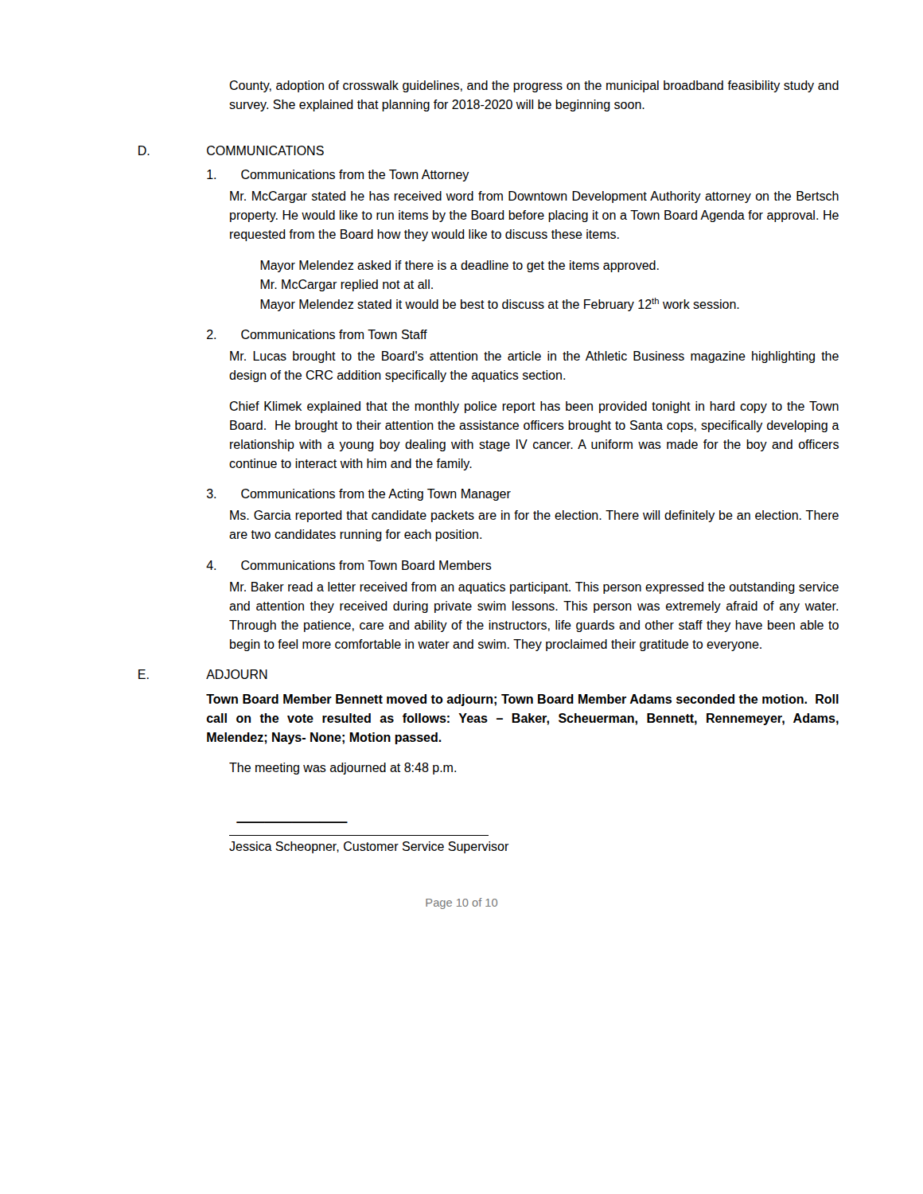County, adoption of crosswalk guidelines, and the progress on the municipal broadband feasibility study and survey. She explained that planning for 2018-2020 will be beginning soon.
D. COMMUNICATIONS
1. Communications from the Town Attorney
Mr. McCargar stated he has received word from Downtown Development Authority attorney on the Bertsch property. He would like to run items by the Board before placing it on a Town Board Agenda for approval. He requested from the Board how they would like to discuss these items.
Mayor Melendez asked if there is a deadline to get the items approved.
Mr. McCargar replied not at all.
Mayor Melendez stated it would be best to discuss at the February 12th work session.
2. Communications from Town Staff
Mr. Lucas brought to the Board's attention the article in the Athletic Business magazine highlighting the design of the CRC addition specifically the aquatics section.
Chief Klimek explained that the monthly police report has been provided tonight in hard copy to the Town Board. He brought to their attention the assistance officers brought to Santa cops, specifically developing a relationship with a young boy dealing with stage IV cancer. A uniform was made for the boy and officers continue to interact with him and the family.
3. Communications from the Acting Town Manager
Ms. Garcia reported that candidate packets are in for the election. There will definitely be an election. There are two candidates running for each position.
4. Communications from Town Board Members
Mr. Baker read a letter received from an aquatics participant. This person expressed the outstanding service and attention they received during private swim lessons. This person was extremely afraid of any water. Through the patience, care and ability of the instructors, life guards and other staff they have been able to begin to feel more comfortable in water and swim. They proclaimed their gratitude to everyone.
E. ADJOURN
Town Board Member Bennett moved to adjourn; Town Board Member Adams seconded the motion. Roll call on the vote resulted as follows: Yeas – Baker, Scheuerman, Bennett, Rennemeyer, Adams, Melendez; Nays- None; Motion passed.
The meeting was adjourned at 8:48 p.m.
————
Jessica Scheopner, Customer Service Supervisor
Page 10 of 10